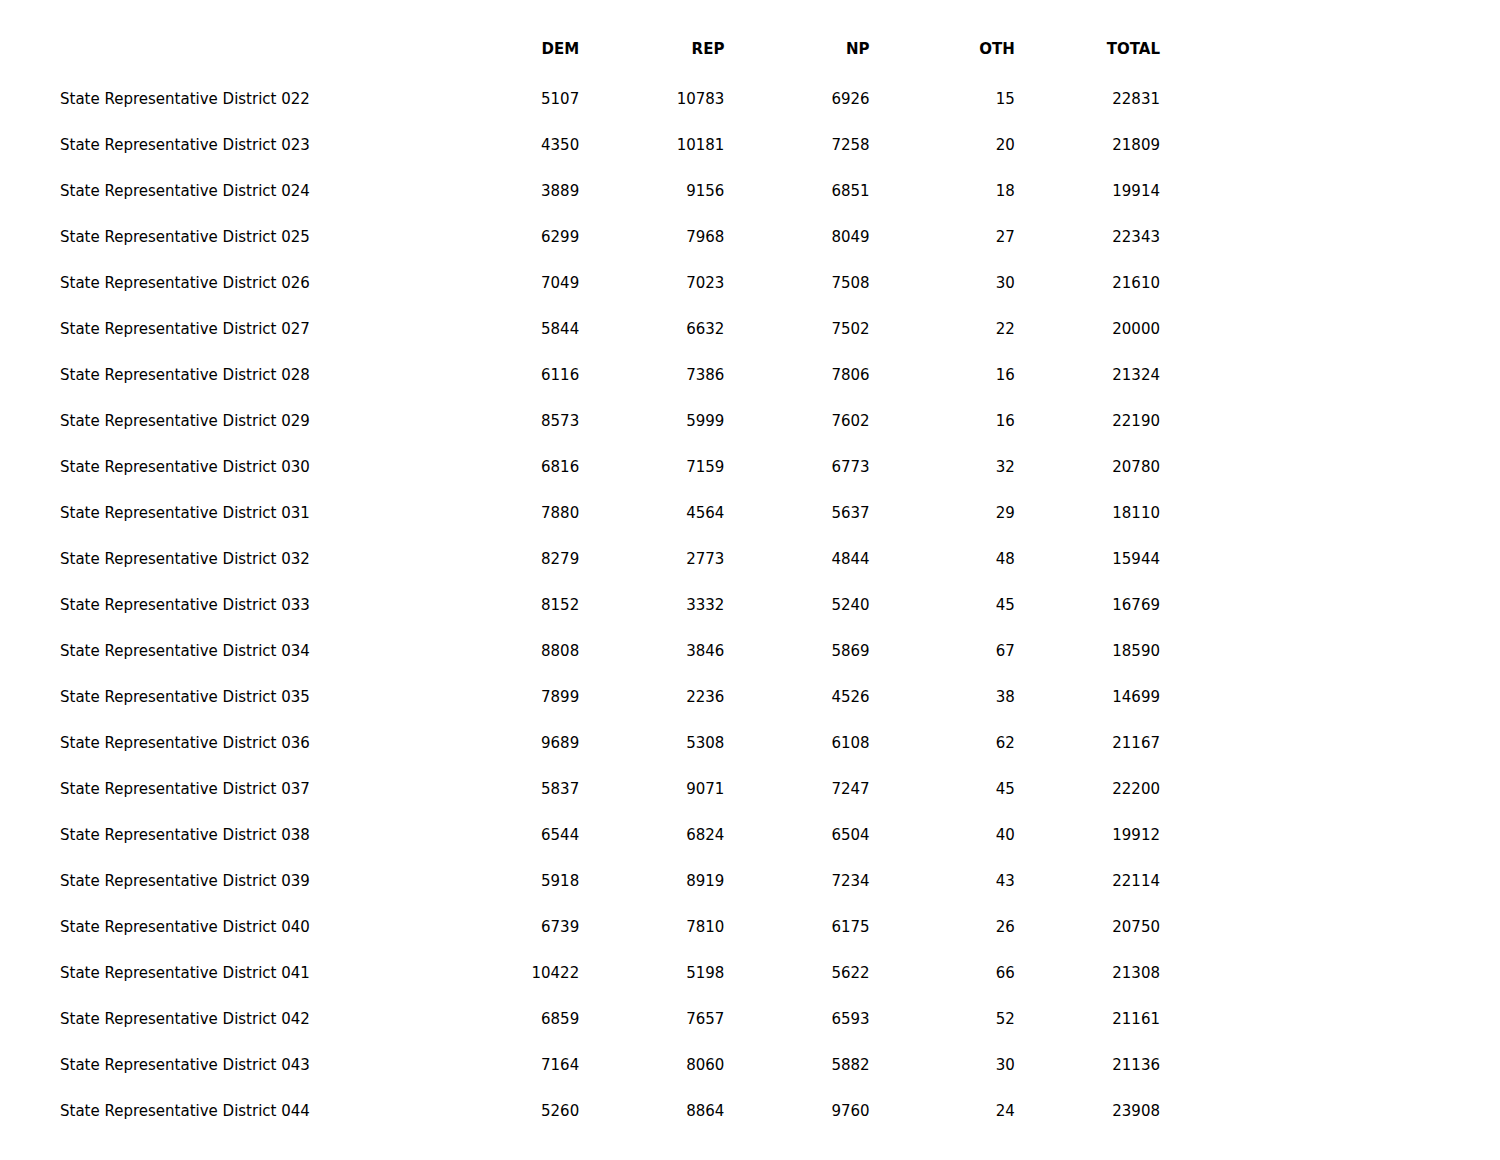| | DEM | REP | NP | OTH | TOTAL |
| --- | --- | --- | --- | --- | --- |
| State Representative District 022 | 5107 | 10783 | 6926 | 15 | 22831 |
| State Representative District 023 | 4350 | 10181 | 7258 | 20 | 21809 |
| State Representative District 024 | 3889 | 9156 | 6851 | 18 | 19914 |
| State Representative District 025 | 6299 | 7968 | 8049 | 27 | 22343 |
| State Representative District 026 | 7049 | 7023 | 7508 | 30 | 21610 |
| State Representative District 027 | 5844 | 6632 | 7502 | 22 | 20000 |
| State Representative District 028 | 6116 | 7386 | 7806 | 16 | 21324 |
| State Representative District 029 | 8573 | 5999 | 7602 | 16 | 22190 |
| State Representative District 030 | 6816 | 7159 | 6773 | 32 | 20780 |
| State Representative District 031 | 7880 | 4564 | 5637 | 29 | 18110 |
| State Representative District 032 | 8279 | 2773 | 4844 | 48 | 15944 |
| State Representative District 033 | 8152 | 3332 | 5240 | 45 | 16769 |
| State Representative District 034 | 8808 | 3846 | 5869 | 67 | 18590 |
| State Representative District 035 | 7899 | 2236 | 4526 | 38 | 14699 |
| State Representative District 036 | 9689 | 5308 | 6108 | 62 | 21167 |
| State Representative District 037 | 5837 | 9071 | 7247 | 45 | 22200 |
| State Representative District 038 | 6544 | 6824 | 6504 | 40 | 19912 |
| State Representative District 039 | 5918 | 8919 | 7234 | 43 | 22114 |
| State Representative District 040 | 6739 | 7810 | 6175 | 26 | 20750 |
| State Representative District 041 | 10422 | 5198 | 5622 | 66 | 21308 |
| State Representative District 042 | 6859 | 7657 | 6593 | 52 | 21161 |
| State Representative District 043 | 7164 | 8060 | 5882 | 30 | 21136 |
| State Representative District 044 | 5260 | 8864 | 9760 | 24 | 23908 |